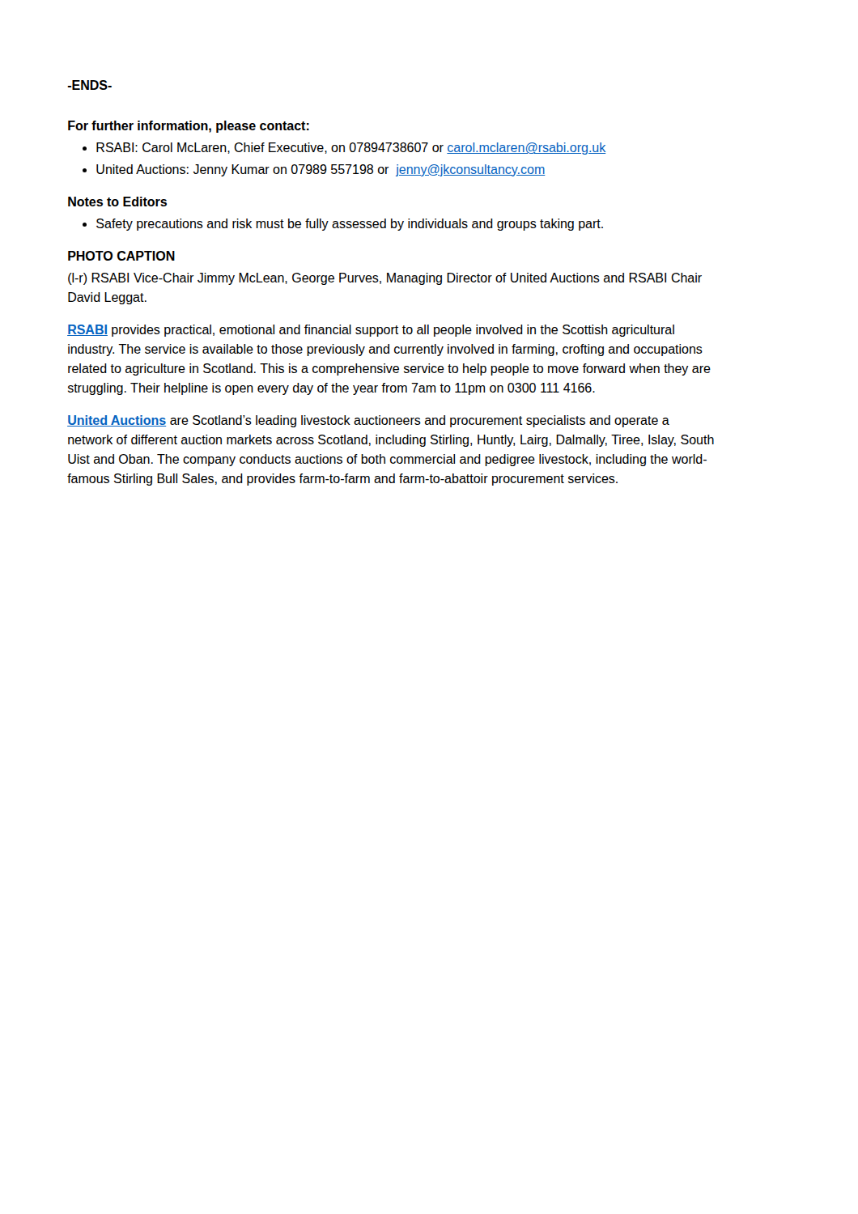-ENDS-
For further information, please contact:
RSABI: Carol McLaren, Chief Executive, on 07894738607 or carol.mclaren@rsabi.org.uk
United Auctions: Jenny Kumar on 07989 557198 or jenny@jkconsultancy.com
Notes to Editors
Safety precautions and risk must be fully assessed by individuals and groups taking part.
PHOTO CAPTION
(l-r) RSABI Vice-Chair Jimmy McLean, George Purves, Managing Director of United Auctions and RSABI Chair David Leggat.
RSABI provides practical, emotional and financial support to all people involved in the Scottish agricultural industry. The service is available to those previously and currently involved in farming, crofting and occupations related to agriculture in Scotland. This is a comprehensive service to help people to move forward when they are struggling. Their helpline is open every day of the year from 7am to 11pm on 0300 111 4166.
United Auctions are Scotland’s leading livestock auctioneers and procurement specialists and operate a network of different auction markets across Scotland, including Stirling, Huntly, Lairg, Dalmally, Tiree, Islay, South Uist and Oban. The company conducts auctions of both commercial and pedigree livestock, including the world-famous Stirling Bull Sales, and provides farm-to-farm and farm-to-abattoir procurement services.